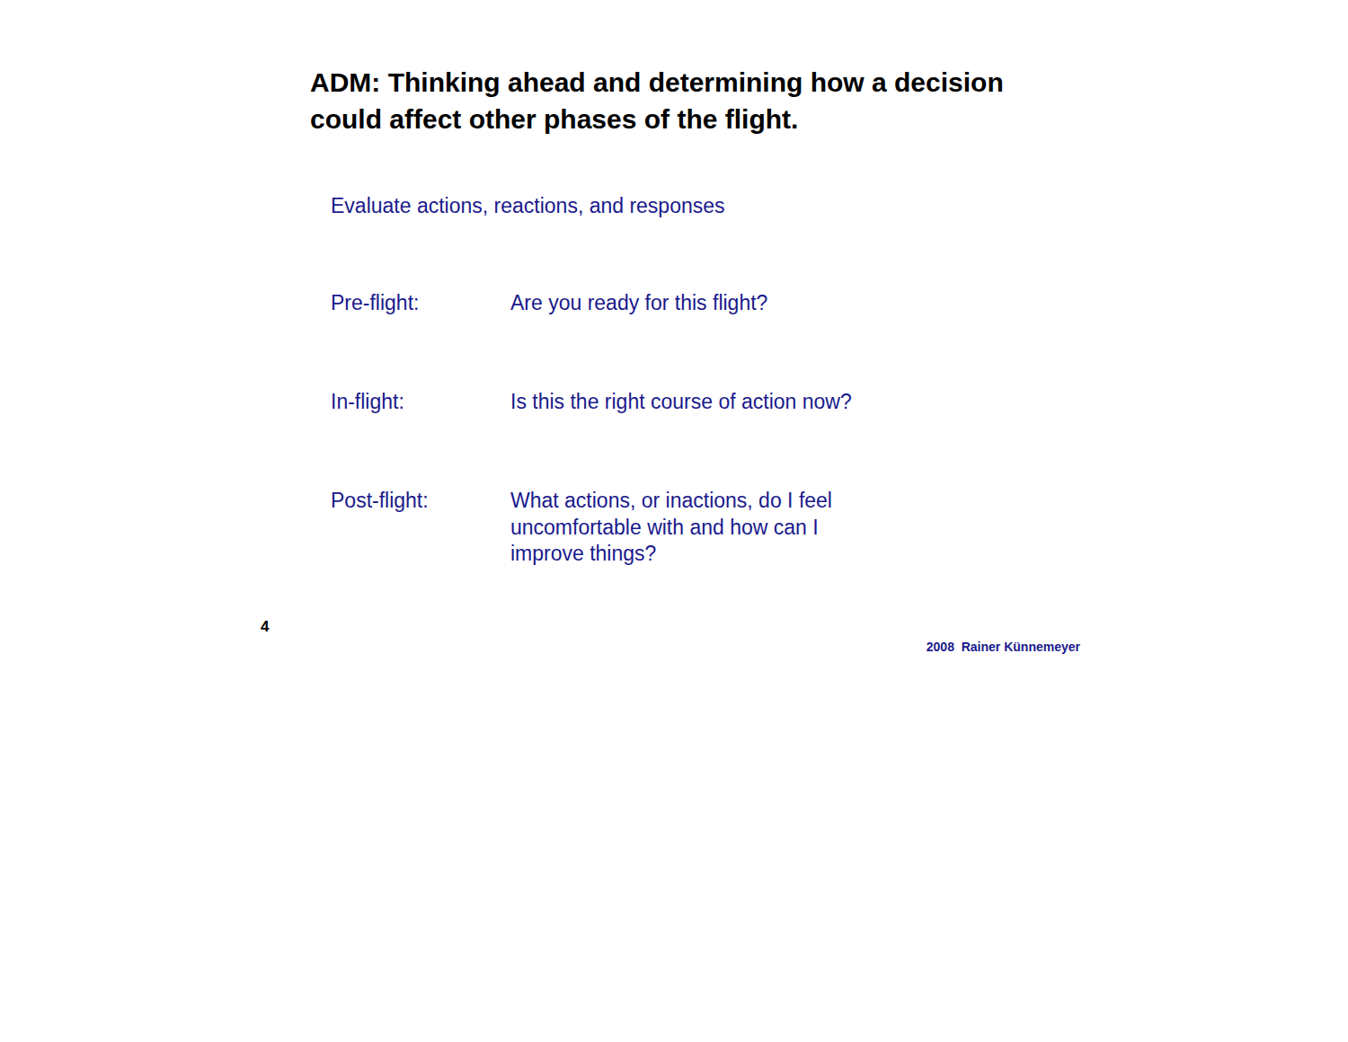ADM: Thinking ahead and determining how a decision could affect other phases of the flight.
Evaluate actions, reactions, and responses
Pre-flight:
Are you ready for this flight?
In-flight:
Is this the right course of action now?
Post-flight:
What actions, or inactions, do I feel
uncomfortable with and how can I improve things?
4
2008 Rainer Künnemeyer